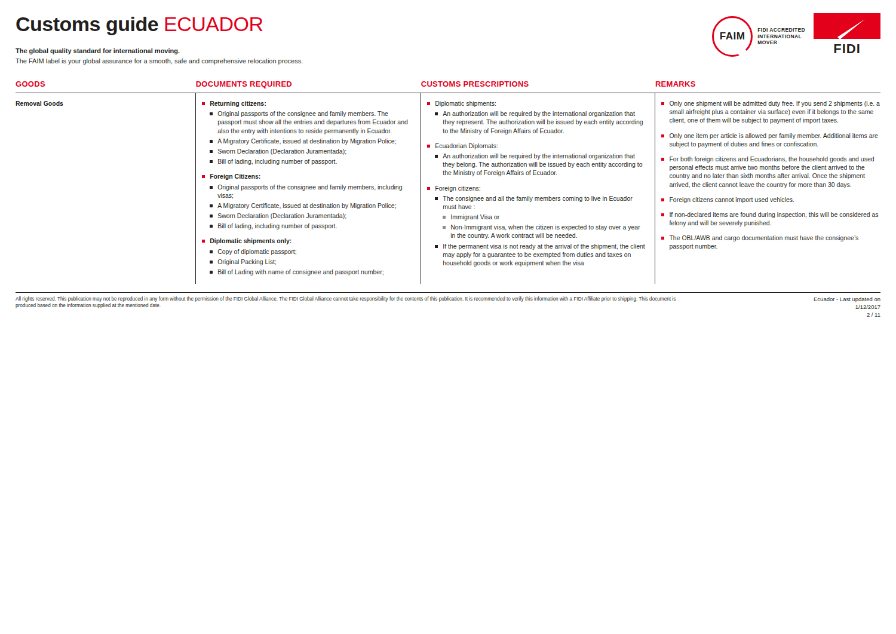Customs guide ECUADOR
The global quality standard for international moving.
The FAIM label is your global assurance for a smooth, safe and comprehensive relocation process.
FAIM
FIDI ACCREDITED
INTERNATIONAL
MOVER
FIDI
| GOODS | DOCUMENTS REQUIRED | CUSTOMS PRESCRIPTIONS | REMARKS |
| --- | --- | --- | --- |
| Removal Goods | Returning citizens: Original passports of the consignee and family members. The passport must show all the entries and departures from Ecuador and also the entry with intentions to reside permanently in Ecuador. A Migratory Certificate, issued at destination by Migration Police; Sworn Declaration (Declaration Juramentada); Bill of lading, including number of passport. Foreign Citizens: Original passports of the consignee and family members, including visas; A Migratory Certificate, issued at destination by Migration Police; Sworn Declaration (Declaration Juramentada); Bill of lading, including number of passport. Diplomatic shipments only: Copy of diplomatic passport; Original Packing List; Bill of Lading with name of consignee and passport number; | Diplomatic shipments: An authorization will be required by the international organization that they represent. The authorization will be issued by each entity according to the Ministry of Foreign Affairs of Ecuador. Ecuadorian Diplomats: An authorization will be required by the international organization that they belong. The authorization will be issued by each entity according to the Ministry of Foreign Affairs of Ecuador. Foreign citizens: The consignee and all the family members coming to live in Ecuador must have : Immigrant Visa or Non-Immigrant visa, when the citizen is expected to stay over a year in the country. A work contract will be needed. If the permanent visa is not ready at the arrival of the shipment, the client may apply for a guarantee to be exempted from duties and taxes on household goods or work equipment when the visa | Only one shipment will be admitted duty free. If you send 2 shipments (i.e. a small airfreight plus a container via surface) even if it belongs to the same client, one of them will be subject to payment of import taxes. Only one item per article is allowed per family member. Additional items are subject to payment of duties and fines or confiscation. For both foreign citizens and Ecuadorians, the household goods and used personal effects must arrive two months before the client arrived to the country and no later than sixth months after arrival. Once the shipment arrived, the client cannot leave the country for more than 30 days. Foreign citizens cannot import used vehicles. If non-declared items are found during inspection, this will be considered as felony and will be severely punished. The OBL/AWB and cargo documentation must have the consignee’s passport number. |
All rights reserved. This publication may not be reproduced in any form without the permission of the FIDI Global Alliance. The FIDI Global Alliance cannot take responsibility for the contents of this publication. It is recommended to verify this information with a FIDI Affiliate prior to shipping. This document is produced based on the information supplied at the mentioned date.
Ecuador - Last updated on
1/12/2017
2 / 11